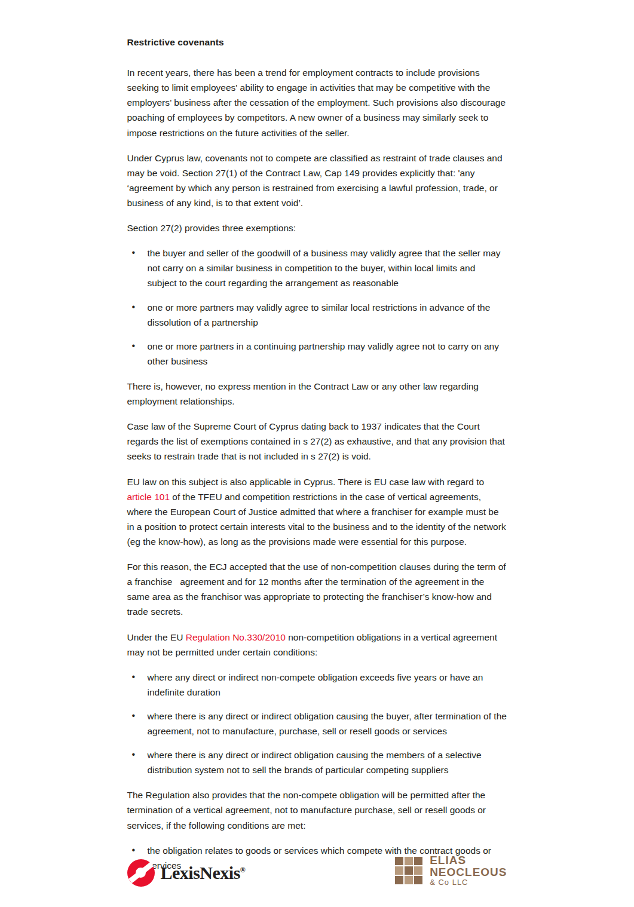Restrictive covenants
In recent years, there has been a trend for employment contracts to include provisions seeking to limit employees' ability to engage in activities that may be competitive with the employers’ business after the cessation of the employment. Such provisions also discourage poaching of employees by competitors. A new owner of a business may similarly seek to impose restrictions on the future activities of the seller.
Under Cyprus law, covenants not to compete are classified as restraint of trade clauses and may be void. Section 27(1) of the Contract Law, Cap 149 provides explicitly that: 'any ‘agreement by which any person is restrained from exercising a lawful profession, trade, or business of any kind, is to that extent void’.
Section 27(2) provides three exemptions:
the buyer and seller of the goodwill of a business may validly agree that the seller may not carry on a similar business in competition to the buyer, within local limits and subject to the court regarding the arrangement as reasonable
one or more partners may validly agree to similar local restrictions in advance of the dissolution of a partnership
one or more partners in a continuing partnership may validly agree not to carry on any other business
There is, however, no express mention in the Contract Law or any other law regarding employment relationships.
Case law of the Supreme Court of Cyprus dating back to 1937 indicates that the Court regards the list of exemptions contained in s 27(2) as exhaustive, and that any provision that seeks to restrain trade that is not included in s 27(2) is void.
EU law on this subject is also applicable in Cyprus. There is EU case law with regard to article 101 of the TFEU and competition restrictions in the case of vertical agreements, where the European Court of Justice admitted that where a franchiser for example must be in a position to protect certain interests vital to the business and to the identity of the network (eg the know-how), as long as the provisions made were essential for this purpose.
For this reason, the ECJ accepted that the use of non-competition clauses during the term of a franchise agreement and for 12 months after the termination of the agreement in the same area as the franchisor was appropriate to protecting the franchiser’s know-how and trade secrets.
Under the EU Regulation No.330/2010 non-competition obligations in a vertical agreement may not be permitted under certain conditions:
where any direct or indirect non-compete obligation exceeds five years or have an indefinite duration
where there is any direct or indirect obligation causing the buyer, after termination of the agreement, not to manufacture, purchase, sell or resell goods or services
where there is any direct or indirect obligation causing the members of a selective distribution system not to sell the brands of particular competing suppliers
The Regulation also provides that the non-compete obligation will be permitted after the termination of a vertical agreement, not to manufacture purchase, sell or resell goods or services, if the following conditions are met:
the obligation relates to goods or services which compete with the contract goods or services
LexisNexis®
ELIAS
NEOCLEOUS
& Co LLC